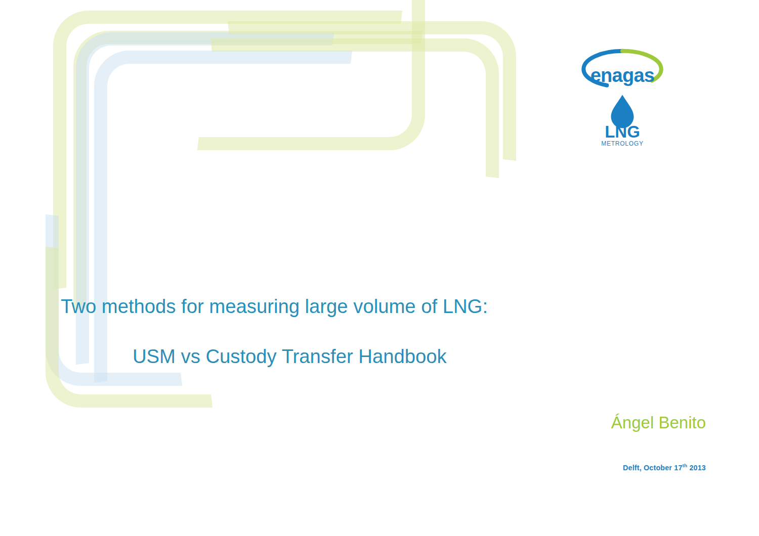enagas
LNG METROLOGY
Two methods for measuring large volume of LNG: USM vs Custody Transfer Handbook
Ángel Benito
Delft, October 17th 2013